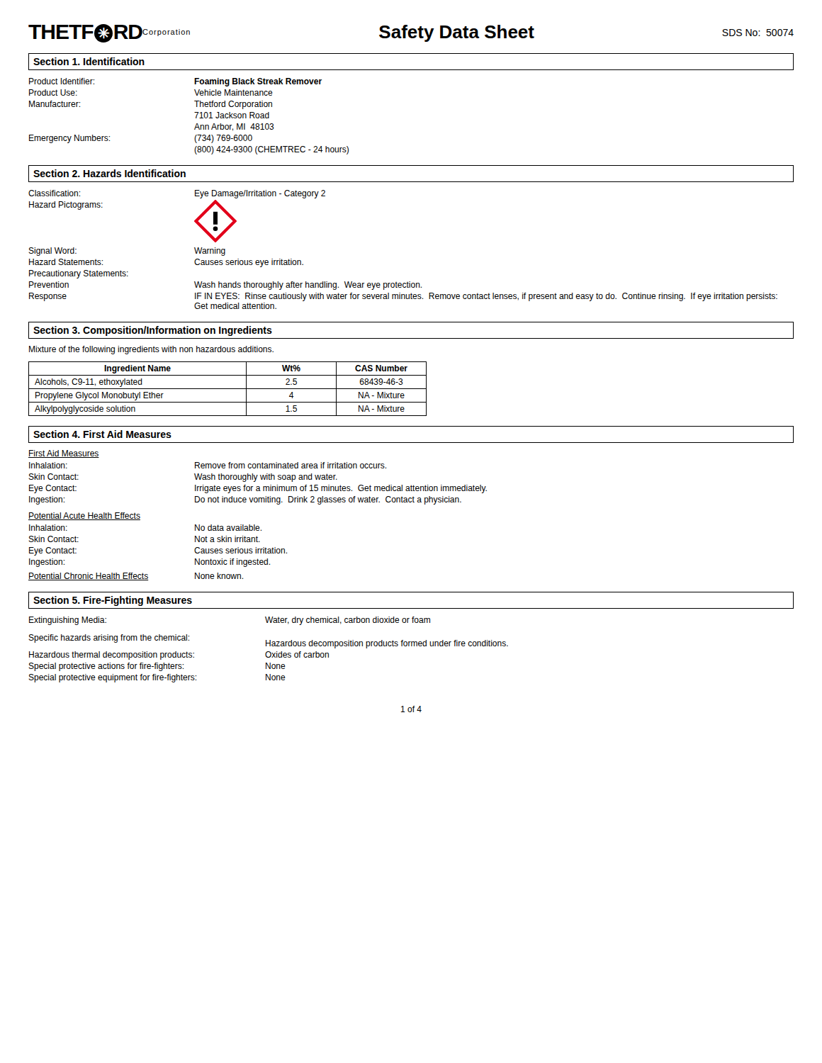THETF RD Corporation
Safety Data Sheet
SDS No: 50074
Section 1. Identification
| Product Identifier: | Foaming Black Streak Remover |
| Product Use: | Vehicle Maintenance |
| Manufacturer: | Thetford Corporation |
| | 7101 Jackson Road |
| | Ann Arbor, MI 48103 |
| Emergency Numbers: | (734) 769-6000 |
| | (800) 424-9300 (CHEMTREC - 24 hours) |
Section 2. Hazards Identification
| Classification: | Eye Damage/Irritation - Category 2 |
| Hazard Pictograms: | |
| Signal Word: | Warning |
| Hazard Statements: | Causes serious eye irritation. |
| Precautionary Statements: | |
| Prevention | Wash hands thoroughly after handling. Wear eye protection. |
| Response | IF IN EYES: Rinse cautiously with water for several minutes. Remove contact lenses, if present and easy to do. Continue rinsing. If eye irritation persists: Get medical attention. |
Section 3. Composition/Information on Ingredients
Mixture of the following ingredients with non hazardous additions.
| Ingredient Name | Wt% | CAS Number |
| --- | --- | --- |
| Alcohols, C9-11, ethoxylated | 2.5 | 68439-46-3 |
| Propylene Glycol Monobutyl Ether | 4 | NA - Mixture |
| Alkylpolyglycoside solution | 1.5 | NA - Mixture |
Section 4. First Aid Measures
First Aid Measures
| Inhalation: | Remove from contaminated area if irritation occurs. |
| Skin Contact: | Wash thoroughly with soap and water. |
| Eye Contact: | Irrigate eyes for a minimum of 15 minutes. Get medical attention immediately. |
| Ingestion: | Do not induce vomiting. Drink 2 glasses of water. Contact a physician. |
Potential Acute Health Effects
| Inhalation: | No data available. |
| Skin Contact: | Not a skin irritant. |
| Eye Contact: | Causes serious irritation. |
| Ingestion: | Nontoxic if ingested. |
| Potential Chronic Health Effects | None known. |
Section 5. Fire-Fighting Measures
| Extinguishing Media: | Water, dry chemical, carbon dioxide or foam |
| Specific hazards arising from the chemical: | Hazardous decomposition products formed under fire conditions. |
| Hazardous thermal decomposition products: | Oxides of carbon |
| Special protective actions for fire-fighters: | None |
| Special protective equipment for fire-fighters: | None |
1 of 4